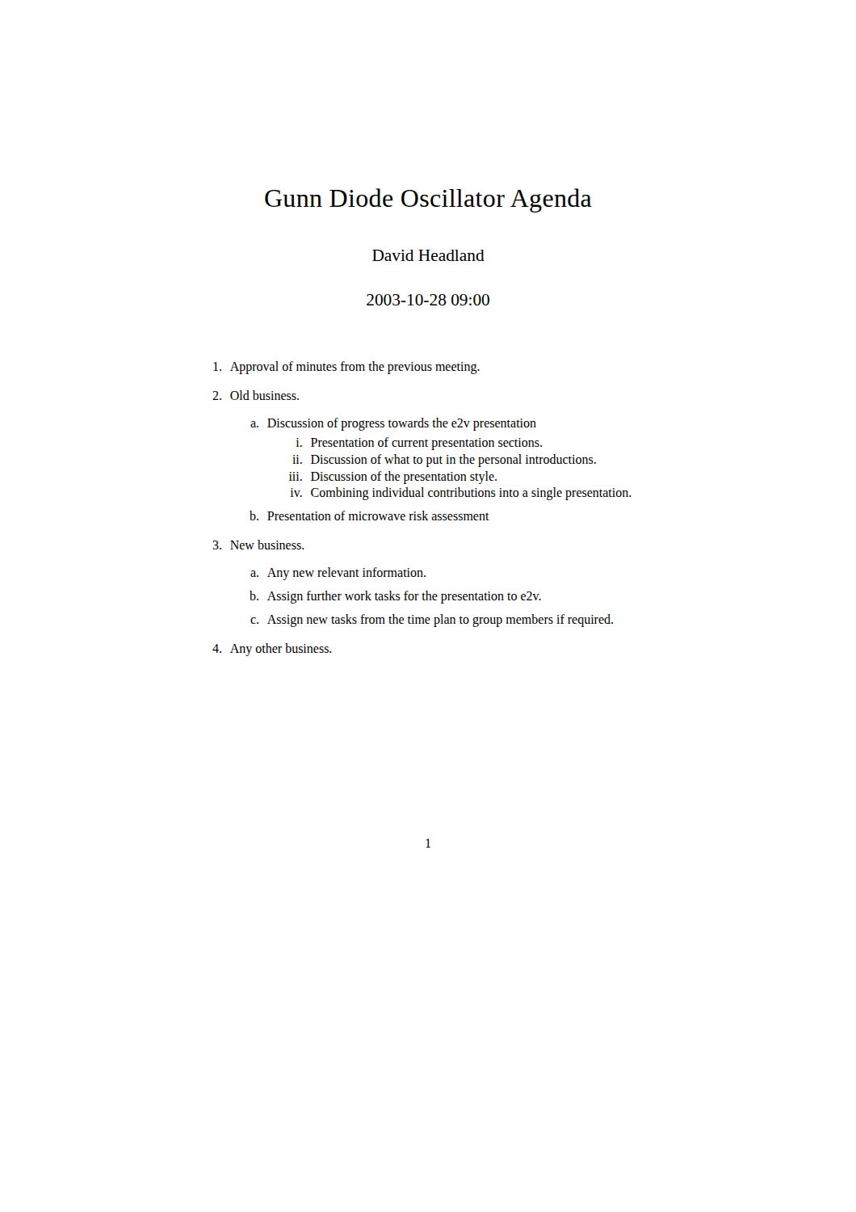Gunn Diode Oscillator Agenda
David Headland
2003-10-28 09:00
Approval of minutes from the previous meeting.
Old business.
Discussion of progress towards the e2v presentation
Presentation of current presentation sections.
Discussion of what to put in the personal introductions.
Discussion of the presentation style.
Combining individual contributions into a single presentation.
Presentation of microwave risk assessment
New business.
Any new relevant information.
Assign further work tasks for the presentation to e2v.
Assign new tasks from the time plan to group members if required.
Any other business.
1